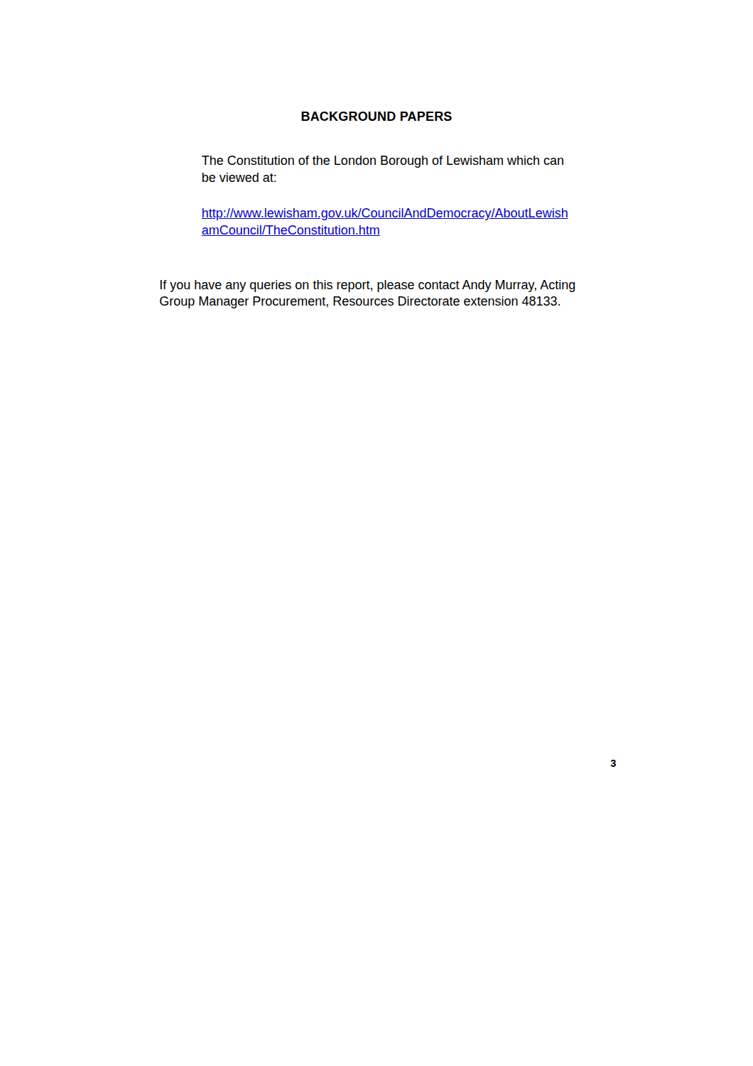BACKGROUND PAPERS
The Constitution of the London Borough of Lewisham which can be viewed at:
http://www.lewisham.gov.uk/CouncilAndDemocracy/AboutLewishamCouncil/TheConstitution.htm
If you have any queries on this report, please contact Andy Murray, Acting Group Manager Procurement, Resources Directorate extension 48133.
3